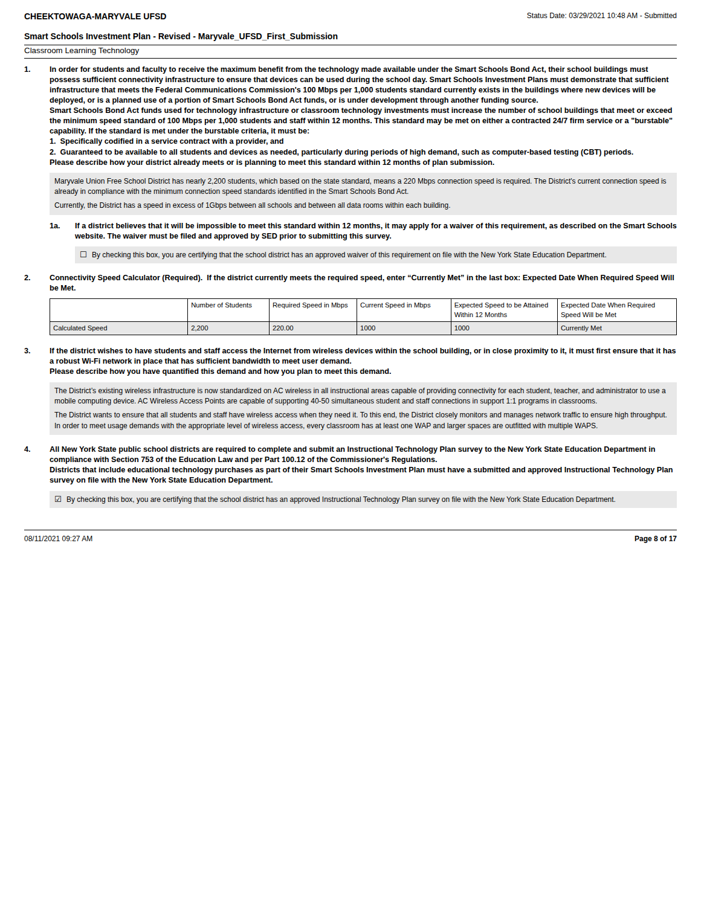CHEEKTOWAGA-MARYVALE UFSD
Status Date: 03/29/2021 10:48 AM - Submitted
Smart Schools Investment Plan - Revised - Maryvale_UFSD_First_Submission
Classroom Learning Technology
1.
In order for students and faculty to receive the maximum benefit from the technology made available under the Smart Schools Bond Act, their school buildings must possess sufficient connectivity infrastructure to ensure that devices can be used during the school day. Smart Schools Investment Plans must demonstrate that sufficient infrastructure that meets the Federal Communications Commission's 100 Mbps per 1,000 students standard currently exists in the buildings where new devices will be deployed, or is a planned use of a portion of Smart Schools Bond Act funds, or is under development through another funding source.
Smart Schools Bond Act funds used for technology infrastructure or classroom technology investments must increase the number of school buildings that meet or exceed the minimum speed standard of 100 Mbps per 1,000 students and staff within 12 months. This standard may be met on either a contracted 24/7 firm service or a "burstable" capability. If the standard is met under the burstable criteria, it must be:
1. Specifically codified in a service contract with a provider, and
2. Guaranteed to be available to all students and devices as needed, particularly during periods of high demand, such as computer-based testing (CBT) periods.
Please describe how your district already meets or is planning to meet this standard within 12 months of plan submission.
Maryvale Union Free School District has nearly 2,200 students, which based on the state standard, means a 220 Mbps connection speed is required. The District's current connection speed is already in compliance with the minimum connection speed standards identified in the Smart Schools Bond Act.
Currently, the District has a speed in excess of 1Gbps between all schools and between all data rooms within each building.
1a.
If a district believes that it will be impossible to meet this standard within 12 months, it may apply for a waiver of this requirement, as described on the Smart Schools website. The waiver must be filed and approved by SED prior to submitting this survey.
☐ By checking this box, you are certifying that the school district has an approved waiver of this requirement on file with the New York State Education Department.
2.
Connectivity Speed Calculator (Required). If the district currently meets the required speed, enter “Currently Met” in the last box: Expected Date When Required Speed Will be Met.
| | Number of Students | Required Speed in Mbps | Current Speed in Mbps | Expected Speed to be Attained Within 12 Months | Expected Date When Required Speed Will be Met |
| --- | --- | --- | --- | --- | --- |
| Calculated Speed | 2,200 | 220.00 | 1000 | 1000 | Currently Met |
3.
If the district wishes to have students and staff access the Internet from wireless devices within the school building, or in close proximity to it, it must first ensure that it has a robust Wi-Fi network in place that has sufficient bandwidth to meet user demand.
Please describe how you have quantified this demand and how you plan to meet this demand.
The District’s existing wireless infrastructure is now standardized on AC wireless in all instructional areas capable of providing connectivity for each student, teacher, and administrator to use a mobile computing device. AC Wireless Access Points are capable of supporting 40-50 simultaneous student and staff connections in support 1:1 programs in classrooms.
The District wants to ensure that all students and staff have wireless access when they need it. To this end, the District closely monitors and manages network traffic to ensure high throughput. In order to meet usage demands with the appropriate level of wireless access, every classroom has at least one WAP and larger spaces are outfitted with multiple WAPS.
4.
All New York State public school districts are required to complete and submit an Instructional Technology Plan survey to the New York State Education Department in compliance with Section 753 of the Education Law and per Part 100.12 of the Commissioner's Regulations.
Districts that include educational technology purchases as part of their Smart Schools Investment Plan must have a submitted and approved Instructional Technology Plan survey on file with the New York State Education Department.
☑ By checking this box, you are certifying that the school district has an approved Instructional Technology Plan survey on file with the New York State Education Department.
08/11/2021 09:27 AM
Page 8 of 17